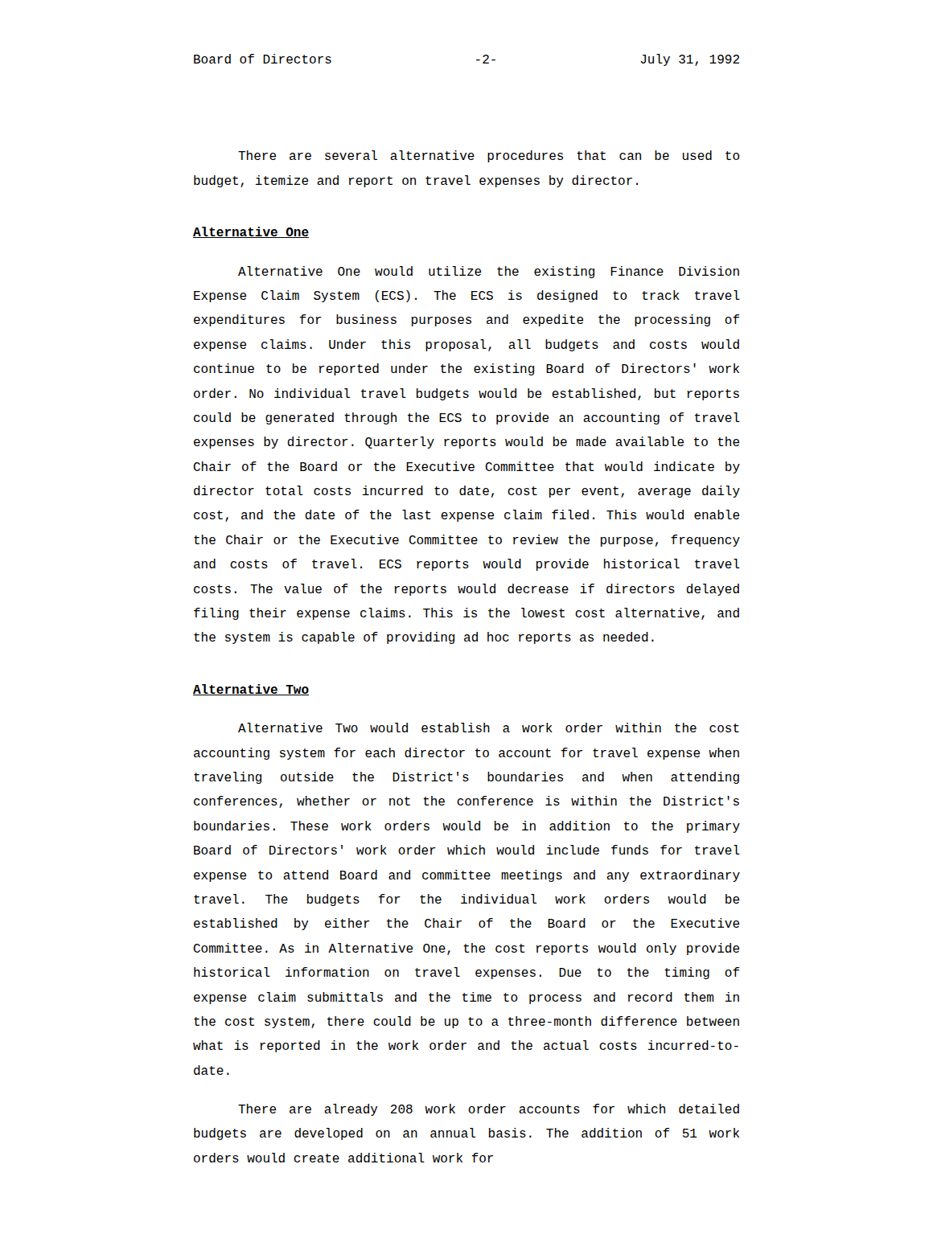Board of Directors -2- July 31, 1992
There are several alternative procedures that can be used to budget, itemize and report on travel expenses by director.
Alternative One
Alternative One would utilize the existing Finance Division Expense Claim System (ECS). The ECS is designed to track travel expenditures for business purposes and expedite the processing of expense claims. Under this proposal, all budgets and costs would continue to be reported under the existing Board of Directors' work order. No individual travel budgets would be established, but reports could be generated through the ECS to provide an accounting of travel expenses by director. Quarterly reports would be made available to the Chair of the Board or the Executive Committee that would indicate by director total costs incurred to date, cost per event, average daily cost, and the date of the last expense claim filed. This would enable the Chair or the Executive Committee to review the purpose, frequency and costs of travel. ECS reports would provide historical travel costs. The value of the reports would decrease if directors delayed filing their expense claims. This is the lowest cost alternative, and the system is capable of providing ad hoc reports as needed.
Alternative Two
Alternative Two would establish a work order within the cost accounting system for each director to account for travel expense when traveling outside the District's boundaries and when attending conferences, whether or not the conference is within the District's boundaries. These work orders would be in addition to the primary Board of Directors' work order which would include funds for travel expense to attend Board and committee meetings and any extraordinary travel. The budgets for the individual work orders would be established by either the Chair of the Board or the Executive Committee. As in Alternative One, the cost reports would only provide historical information on travel expenses. Due to the timing of expense claim submittals and the time to process and record them in the cost system, there could be up to a three-month difference between what is reported in the work order and the actual costs incurred-to-date.
There are already 208 work order accounts for which detailed budgets are developed on an annual basis. The addition of 51 work orders would create additional work for